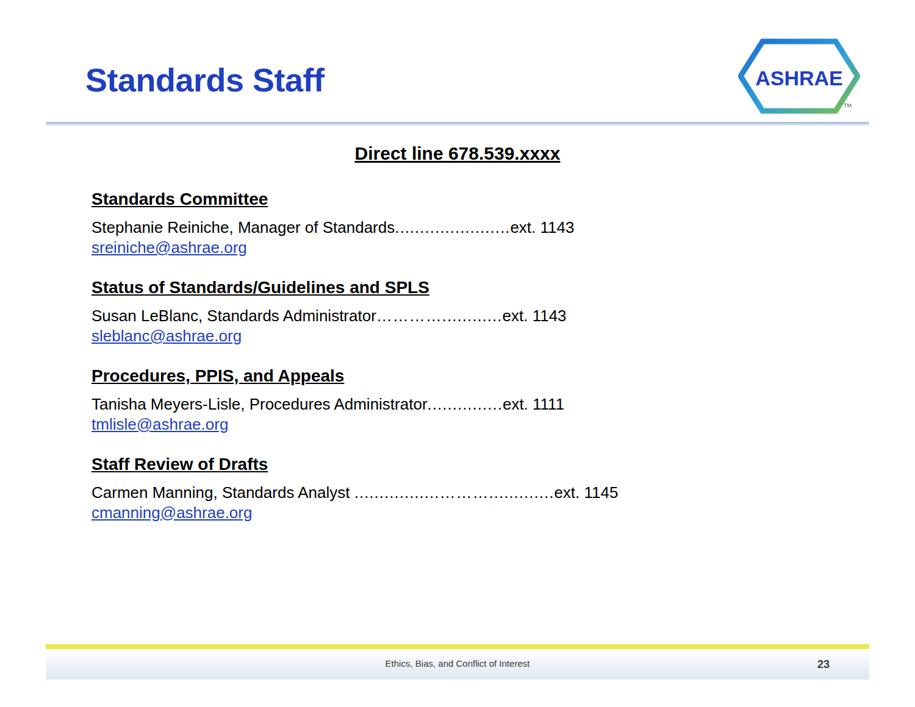Standards Staff
ASHRAE TM
Direct line 678.539.xxxx
Standards Committee
Stephanie Reiniche, Manager of Standards....................... ext. 1143
sreiniche@ashrae.org
Status of Standards/Guidelines and SPLS
Susan LeBlanc, Standards Administrator…………............ ext. 1143
sleblanc@ashrae.org
Procedures, PPIS, and Appeals
Tanisha Meyers-Lisle, Procedures Administrator............... ext. 1111
tmlisle@ashrae.org
Staff Review of Drafts
Carmen Manning, Standards Analyst .................………............. ext. 1145
cmanning@ashrae.org
Ethics, Bias, and Conflict of Interest
23